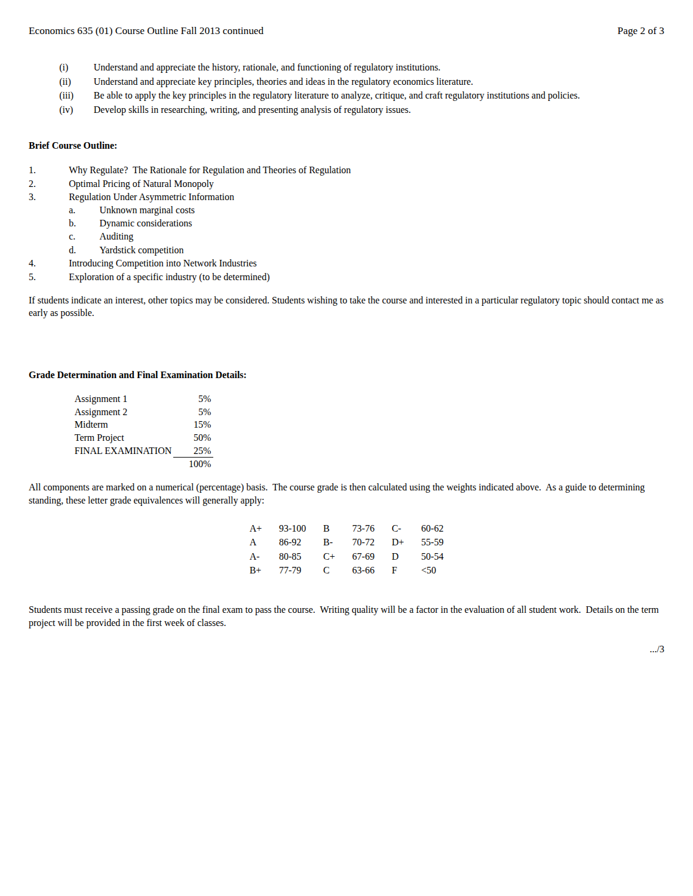Economics 635 (01) Course Outline Fall 2013 continued
Page 2 of 3
(i) Understand and appreciate the history, rationale, and functioning of regulatory institutions.
(ii) Understand and appreciate key principles, theories and ideas in the regulatory economics literature.
(iii) Be able to apply the key principles in the regulatory literature to analyze, critique, and craft regulatory institutions and policies.
(iv) Develop skills in researching, writing, and presenting analysis of regulatory issues.
Brief Course Outline:
1. Why Regulate? The Rationale for Regulation and Theories of Regulation
2. Optimal Pricing of Natural Monopoly
3. Regulation Under Asymmetric Information
a. Unknown marginal costs
b. Dynamic considerations
c. Auditing
d. Yardstick competition
4. Introducing Competition into Network Industries
5. Exploration of a specific industry (to be determined)
If students indicate an interest, other topics may be considered. Students wishing to take the course and interested in a particular regulatory topic should contact me as early as possible.
Grade Determination and Final Examination Details:
| Assignment 1 | 5% |
| Assignment 2 | 5% |
| Midterm | 15% |
| Term Project | 50% |
| FINAL EXAMINATION | 25% |
| | 100% |
All components are marked on a numerical (percentage) basis. The course grade is then calculated using the weights indicated above. As a guide to determining standing, these letter grade equivalences will generally apply:
| A+ | 93-100 | B | 73-76 | C- | 60-62 |
| A | 86-92 | B- | 70-72 | D+ | 55-59 |
| A- | 80-85 | C+ | 67-69 | D | 50-54 |
| B+ | 77-79 | C | 63-66 | F | <50 |
Students must receive a passing grade on the final exam to pass the course. Writing quality will be a factor in the evaluation of all student work. Details on the term project will be provided in the first week of classes.
.../3